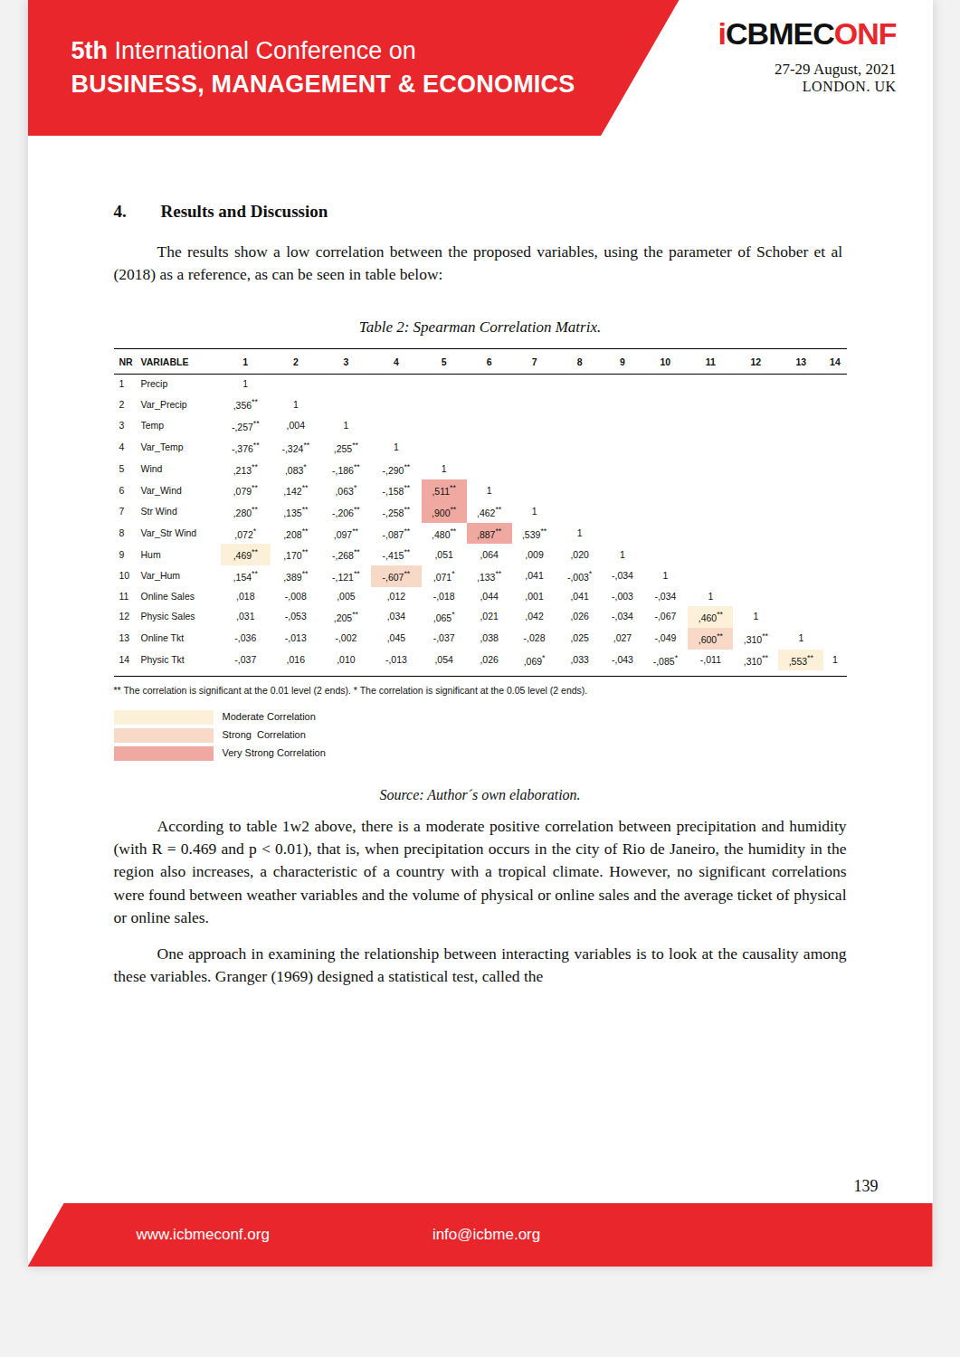5th International Conference on
BUSINESS, MANAGEMENT & ECONOMICS
i CBMECONF
27-29 August, 2021
LONDON. UK
4. Results and Discussion
The results show a low correlation between the proposed variables, using the parameter of Schober et al (2018) as a reference, as can be seen in table below:
Table 2: Spearman Correlation Matrix.
| NR | VARIABLE | 1 | 2 | 3 | 4 | 5 | 6 | 7 | 8 | 9 | 10 | 11 | 12 | 13 | 14 |
| --- | --- | --- | --- | --- | --- | --- | --- | --- | --- | --- | --- | --- | --- | --- | --- |
| 1 | Precip | 1 | | | | | | | | | | | | | |
| 2 | Var_Precip | ,356 ** | 1 | | | | | | | | | | | | |
| 3 | Temp | -,257 ** | ,004 | 1 | | | | | | | | | | | |
| 4 | Var_Temp | -,376 ** | -,324 ** | ,255 ** | 1 | | | | | | | | | | |
| 5 | Wind | ,213 ** | ,083 * | -,186 ** | -,290 ** | 1 | | | | | | | | | |
| 6 | Var_Wind | ,079 ** | ,142 ** | ,063 * | -,158 ** | ,511 ** | 1 | | | | | | | | |
| 7 | Str Wind | ,280 ** | ,135 ** | -,206 ** | -,258 ** | ,900 ** | ,462 ** | 1 | | | | | | | |
| 8 | Var_Str Wind | ,072 * | ,208 ** | ,097 ** | -,087 ** | ,480 ** | ,887 ** | ,539 ** | 1 | | | | | | |
| 9 | Hum | ,469 ** | ,170 ** | -,268 ** | -,415 ** | ,051 | ,064 | ,009 | ,020 | 1 | | | | | |
| 10 | Var_Hum | ,154 ** | ,389 ** | -,121 ** | -,607 ** | ,071 * | ,133 ** | ,041 | -,003 * | -,034 | 1 | | | | |
| 11 | Online Sales | ,018 | -,008 | ,005 | ,012 | -,018 | ,044 | ,001 | ,041 | -,003 | -,034 | 1 | | | |
| 12 | Physic Sales | ,031 | -,053 | ,205 ** | ,034 | ,065 * | ,021 | ,042 | ,026 | -,034 | -,067 | ,460 ** | 1 | | |
| 13 | Online Tkt | -,036 | -,013 | -,002 | ,045 | -,037 | ,038 | -,028 | ,025 | ,027 | -,049 | ,600 ** | ,310 ** | 1 | |
| 14 | Physic Tkt | -,037 | ,016 | ,010 | -,013 | ,054 | ,026 | ,069 * | ,033 | -,043 | -,085 * | -,011 | ,310 ** | ,553 ** | 1 |
** The correlation is significant at the 0.01 level (2 ends). * The correlation is significant at the 0.05 level (2 ends).
Moderate Correlation
Strong Correlation
Very Strong Correlation
Source: Author´s own elaboration.
According to table 1w2 above, there is a moderate positive correlation between precipitation and humidity (with R = 0.469 and p < 0.01), that is, when precipitation occurs in the city of Rio de Janeiro, the humidity in the region also increases, a characteristic of a country with a tropical climate. However, no significant correlations were found between weather variables and the volume of physical or online sales and the average ticket of physical or online sales.
One approach in examining the relationship between interacting variables is to look at the causality among these variables. Granger (1969) designed a statistical test, called the
139
www.icbmeconf.org info@icbme.org